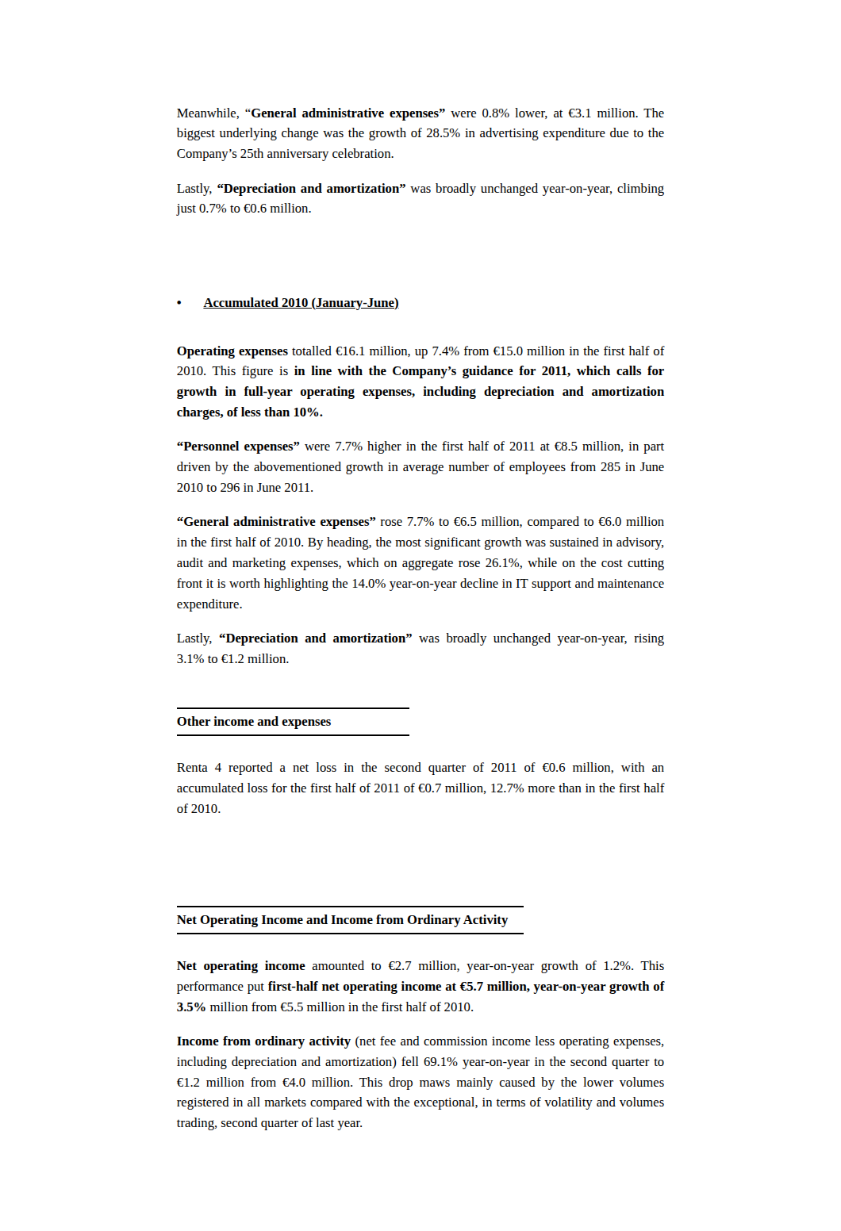Meanwhile, “General administrative expenses” were 0.8% lower, at €3.1 million. The biggest underlying change was the growth of 28.5% in advertising expenditure due to the Company’s 25th anniversary celebration.
Lastly, “Depreciation and amortization” was broadly unchanged year-on-year, climbing just 0.7% to €0.6 million.
•Accumulated 2010 (January-June)
Operating expenses totalled €16.1 million, up 7.4% from €15.0 million in the first half of 2010. This figure is in line with the Company’s guidance for 2011, which calls for growth in full-year operating expenses, including depreciation and amortization charges, of less than 10%.
“Personnel expenses” were 7.7% higher in the first half of 2011 at €8.5 million, in part driven by the abovementioned growth in average number of employees from 285 in June 2010 to 296 in June 2011.
“General administrative expenses” rose 7.7% to €6.5 million, compared to €6.0 million in the first half of 2010. By heading, the most significant growth was sustained in advisory, audit and marketing expenses, which on aggregate rose 26.1%, while on the cost cutting front it is worth highlighting the 14.0% year-on-year decline in IT support and maintenance expenditure.
Lastly, “Depreciation and amortization” was broadly unchanged year-on-year, rising 3.1% to €1.2 million.
Other income and expenses
Renta 4 reported a net loss in the second quarter of 2011 of €0.6 million, with an accumulated loss for the first half of 2011 of €0.7 million, 12.7% more than in the first half of 2010.
Net Operating Income and Income from Ordinary Activity
Net operating income amounted to €2.7 million, year-on-year growth of 1.2%. This performance put first-half net operating income at €5.7 million, year-on-year growth of 3.5% million from €5.5 million in the first half of 2010.
Income from ordinary activity (net fee and commission income less operating expenses, including depreciation and amortization) fell 69.1% year-on-year in the second quarter to €1.2 million from €4.0 million. This drop maws mainly caused by the lower volumes registered in all markets compared with the exceptional, in terms of volatility and volumes trading, second quarter of last year.